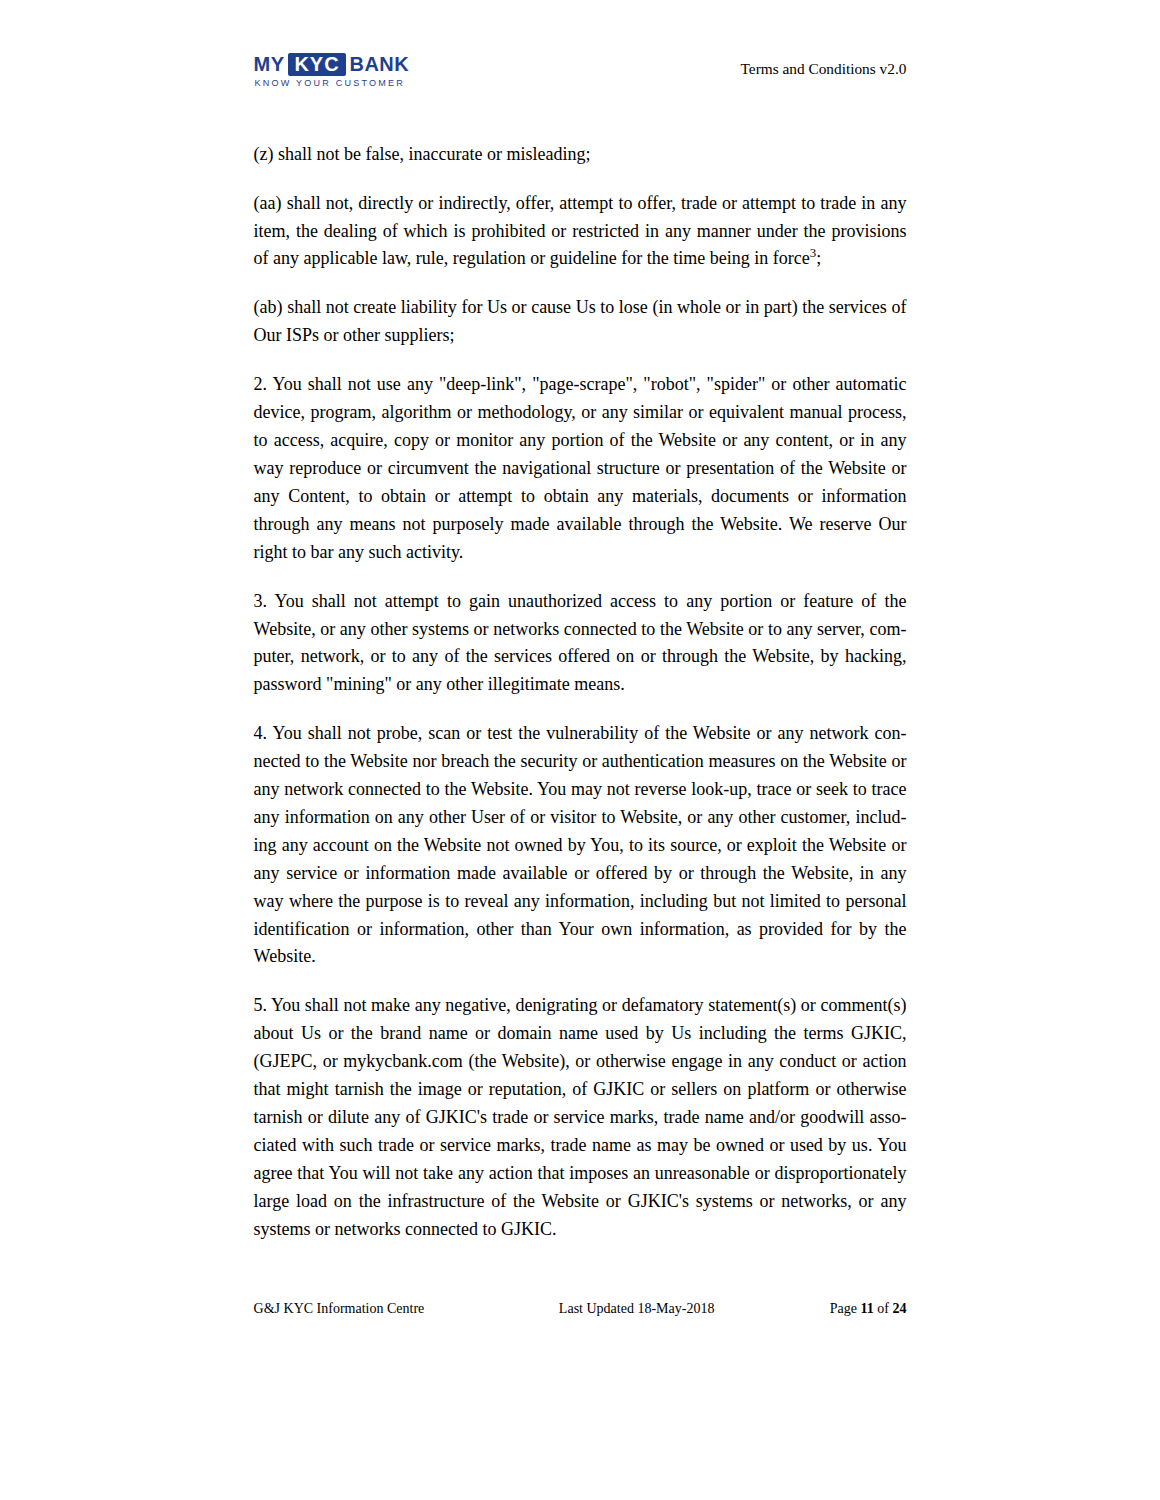MY KYC BANK
KNOW YOUR CUSTOMER
Terms and Conditions v2.0
(z) shall not be false, inaccurate or misleading;
(aa) shall not, directly or indirectly, offer, attempt to offer, trade or attempt to trade in any item, the dealing of which is prohibited or restricted in any manner under the provisions of any applicable law, rule, regulation or guideline for the time being in force3;
(ab) shall not create liability for Us or cause Us to lose (in whole or in part) the services of Our ISPs or other suppliers;
2. You shall not use any "deep-link", "page-scrape", "robot", "spider" or other automatic device, program, algorithm or methodology, or any similar or equivalent manual process, to access, acquire, copy or monitor any portion of the Website or any content, or in any way reproduce or circumvent the navigational structure or presentation of the Website or any Content, to obtain or attempt to obtain any materials, documents or information through any means not purposely made available through the Website. We reserve Our right to bar any such activity.
3. You shall not attempt to gain unauthorized access to any portion or feature of the Website, or any other systems or networks connected to the Website or to any server, computer, network, or to any of the services offered on or through the Website, by hacking, password "mining" or any other illegitimate means.
4. You shall not probe, scan or test the vulnerability of the Website or any network connected to the Website nor breach the security or authentication measures on the Website or any network connected to the Website. You may not reverse look-up, trace or seek to trace any information on any other User of or visitor to Website, or any other customer, including any account on the Website not owned by You, to its source, or exploit the Website or any service or information made available or offered by or through the Website, in any way where the purpose is to reveal any information, including but not limited to personal identification or information, other than Your own information, as provided for by the Website.
5. You shall not make any negative, denigrating or defamatory statement(s) or comment(s) about Us or the brand name or domain name used by Us including the terms GJKIC, (GJEPC, or mykycbank.com (the Website), or otherwise engage in any conduct or action that might tarnish the image or reputation, of GJKIC or sellers on platform or otherwise tarnish or dilute any of GJKIC's trade or service marks, trade name and/or goodwill associated with such trade or service marks, trade name as may be owned or used by us. You agree that You will not take any action that imposes an unreasonable or disproportionately large load on the infrastructure of the Website or GJKIC's systems or networks, or any systems or networks connected to GJKIC.
G&J KYC Information Centre
Last Updated 18-May-2018
Page 11 of 24